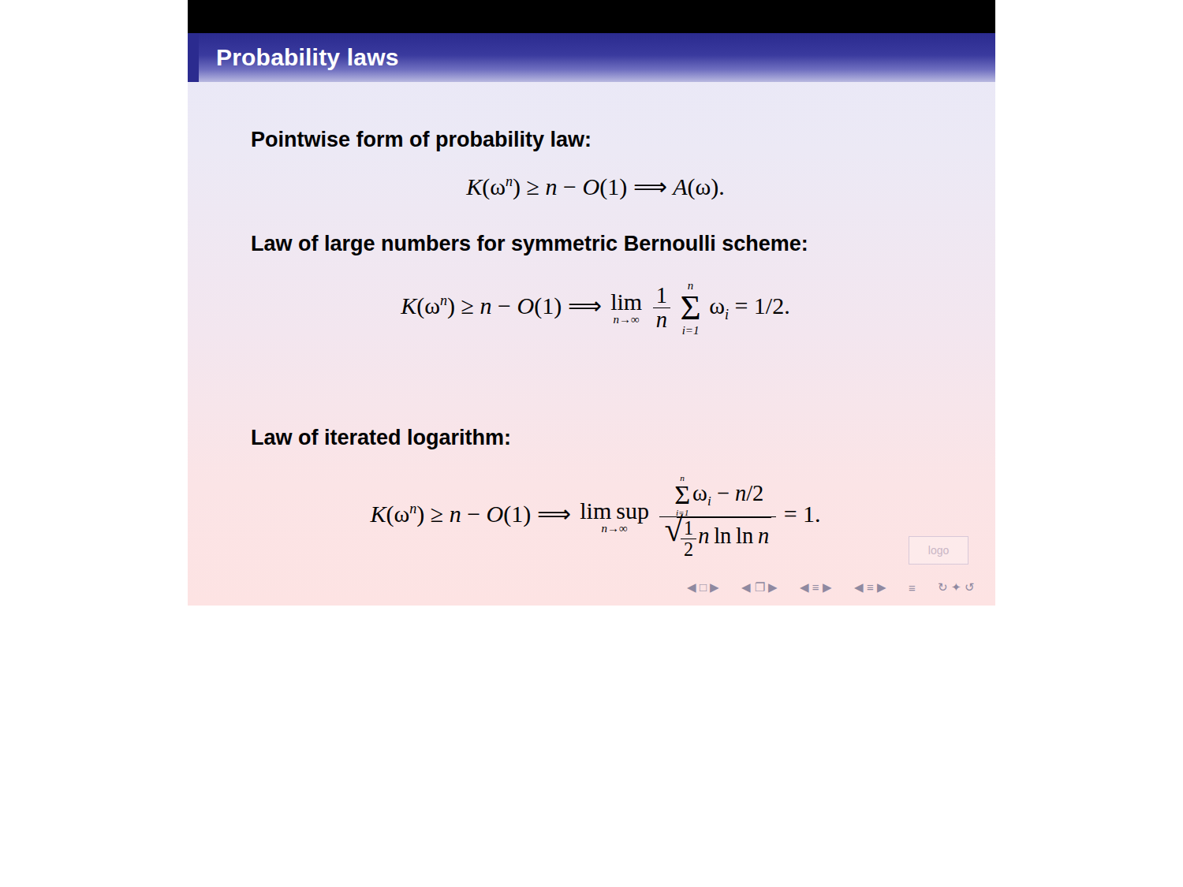Probability laws
Pointwise form of probability law:
K(ωn) ≥ n − O(1) ⟹ A(ω).
Law of large numbers for symmetric Bernoulli scheme:
K(ωn) ≥ n − O(1) ⟹ lim n→∞ 1 n nΣi=1 ωi = 1/2.
Law of iterated logarithm:
K(ωn) ≥ n − O(1) ⟹ lim sup n→∞ nΣi=1ωi − n/2 12 n ln ln n = 1.
logo
◀ □ ▶ ◀ ❐ ▶ ◀ ≡ ▶ ◀ ≡ ▶ ≡ ↻ ✦ ↺